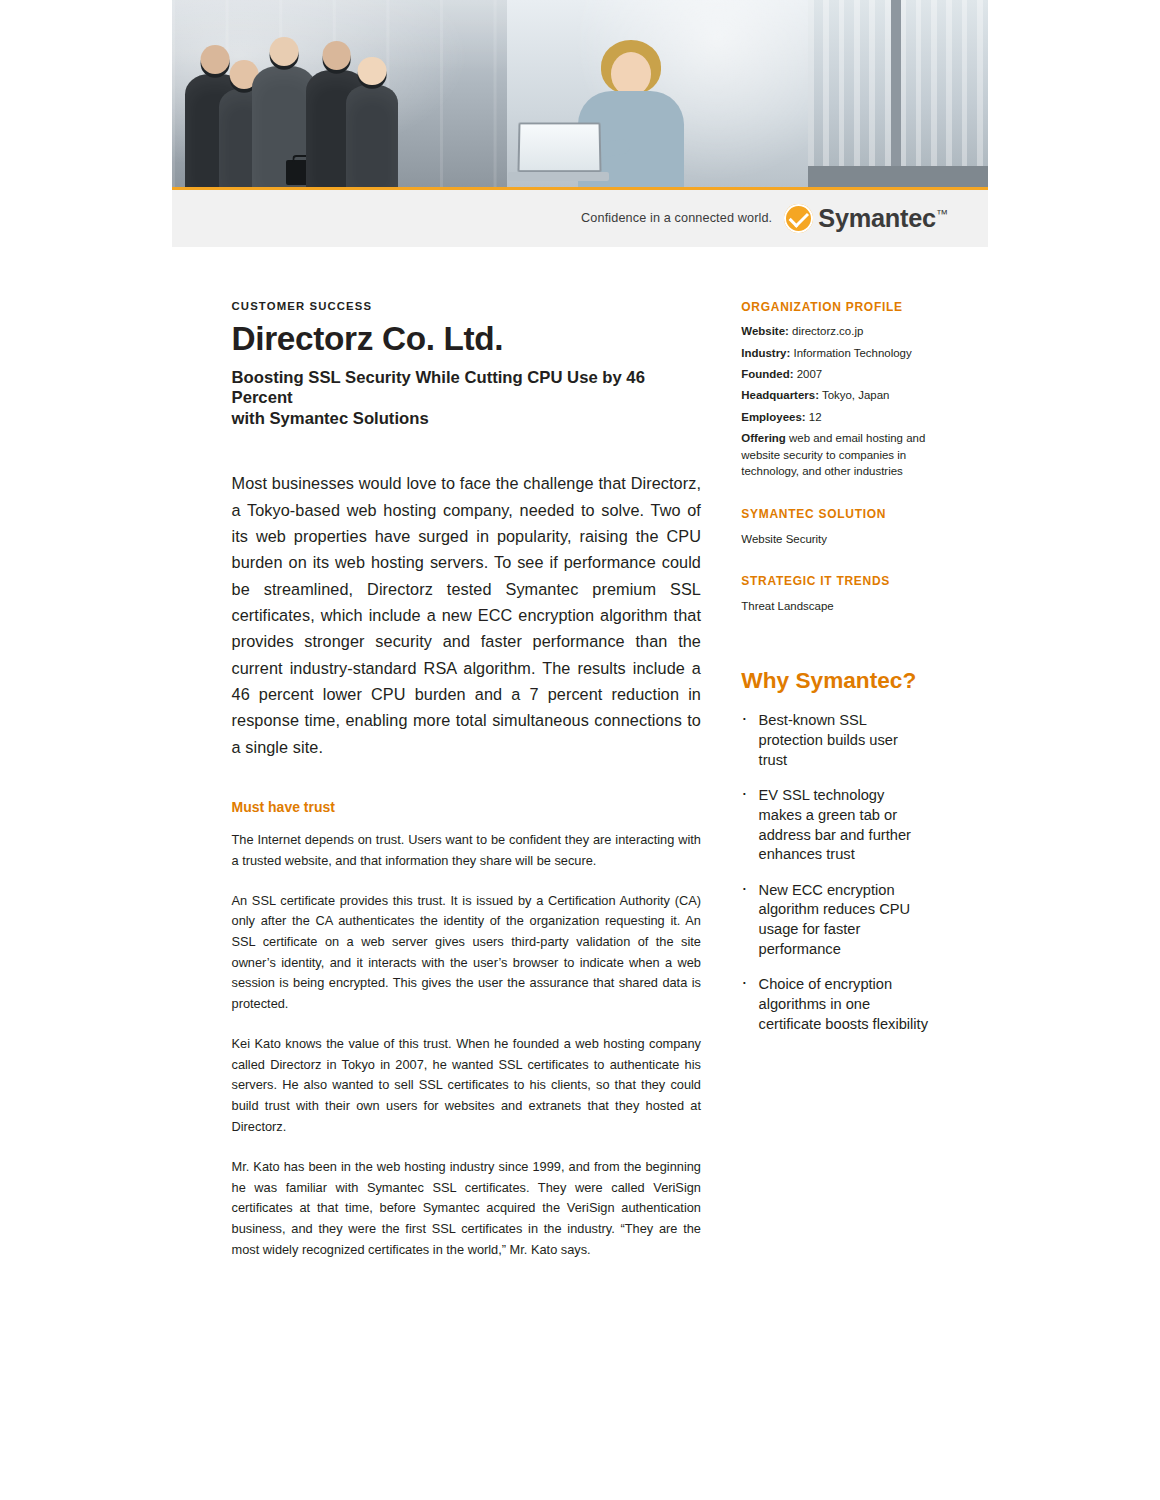Confidence in a connected world. Symantec™
CUSTOMER SUCCESS
Directorz Co. Ltd.
Boosting SSL Security While Cutting CPU Use by 46 Percent
with Symantec Solutions
Most businesses would love to face the challenge that Directorz, a Tokyo-based web hosting company, needed to solve. Two of its web properties have surged in popularity, raising the CPU burden on its web hosting servers. To see if performance could be streamlined, Directorz tested Symantec premium SSL certificates, which include a new ECC encryption algorithm that provides stronger security and faster performance than the current industry-standard RSA algorithm. The results include a 46 percent lower CPU burden and a 7 percent reduction in response time, enabling more total simultaneous connections to a single site.
Must have trust
The Internet depends on trust. Users want to be confident they are interacting with a trusted website, and that information they share will be secure.
An SSL certificate provides this trust. It is issued by a Certification Authority (CA) only after the CA authenticates the identity of the organization requesting it. An SSL certificate on a web server gives users third-party validation of the site owner’s identity, and it interacts with the user’s browser to indicate when a web session is being encrypted. This gives the user the assurance that shared data is protected.
Kei Kato knows the value of this trust. When he founded a web hosting company called Directorz in Tokyo in 2007, he wanted SSL certificates to authenticate his servers. He also wanted to sell SSL certificates to his clients, so that they could build trust with their own users for websites and extranets that they hosted at Directorz.
Mr. Kato has been in the web hosting industry since 1999, and from the beginning he was familiar with Symantec SSL certificates. They were called VeriSign certificates at that time, before Symantec acquired the VeriSign authentication business, and they were the first SSL certificates in the industry. “They are the most widely recognized certificates in the world,” Mr. Kato says.
Organization Profile
Website: directorz.co.jp
Industry: Information Technology
Founded: 2007
Headquarters: Tokyo, Japan
Employees: 12
Offering web and email hosting and website security to companies in technology, and other industries
Symantec Solution
Website Security
Strategic IT Trends
Threat Landscape
Why Symantec?
Best-known SSL protection builds user trust
EV SSL technology makes a green tab or address bar and further enhances trust
New ECC encryption algorithm reduces CPU usage for faster performance
Choice of encryption algorithms in one certificate boosts flexibility